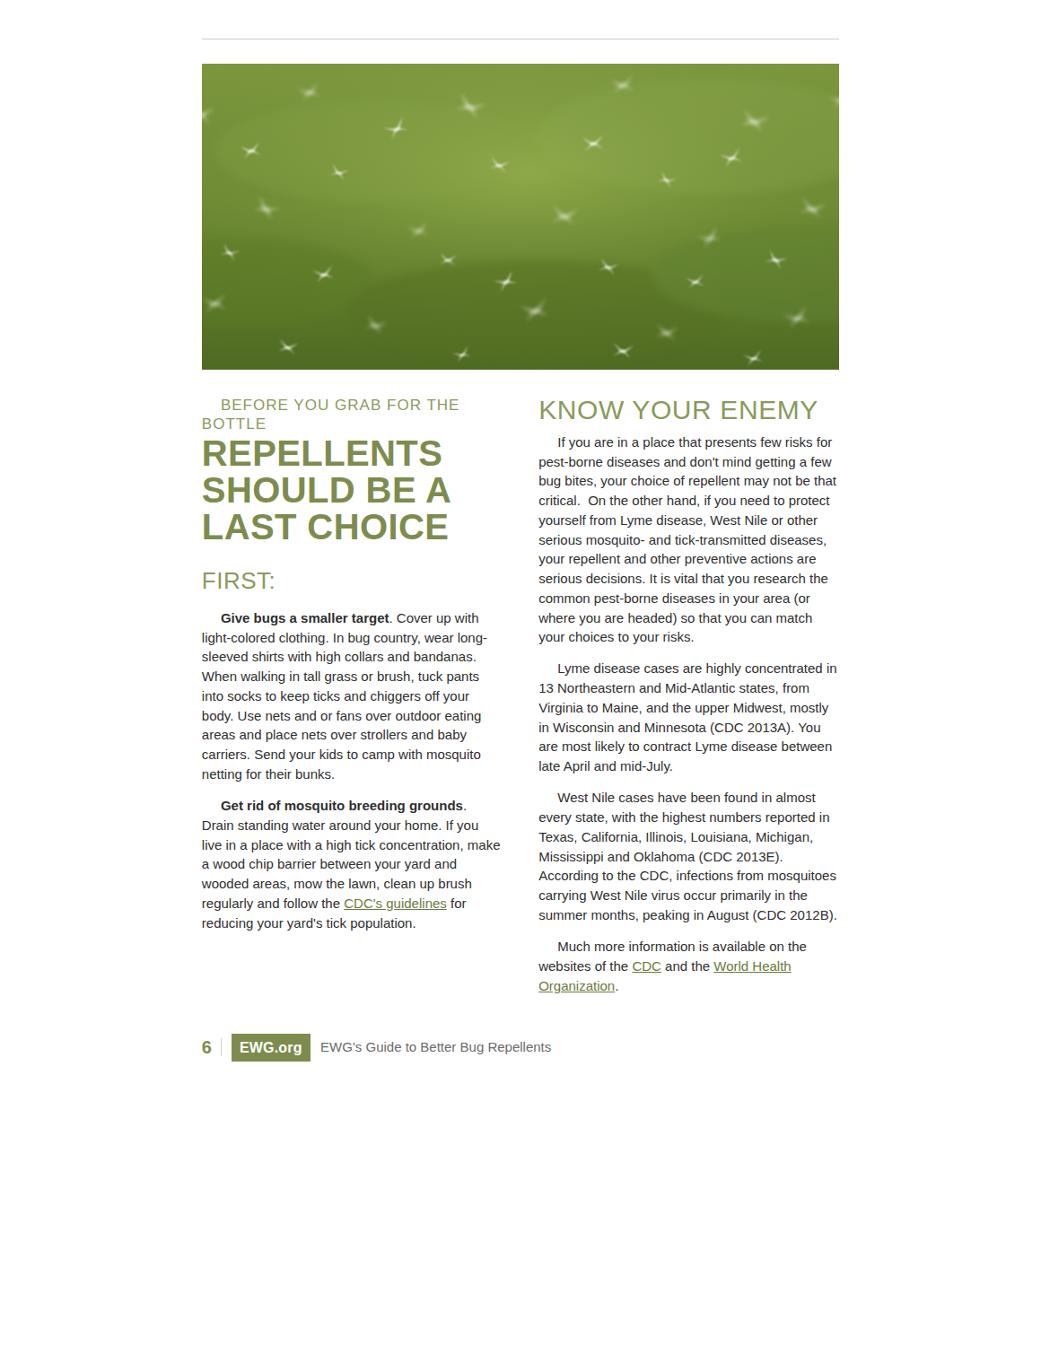Before you grab for the bottle
Repellents should be a last choice
First:
Give bugs a smaller target. Cover up with light-colored clothing. In bug country, wear long-sleeved shirts with high collars and bandanas. When walking in tall grass or brush, tuck pants into socks to keep ticks and chiggers off your body. Use nets and or fans over outdoor eating areas and place nets over strollers and baby carriers. Send your kids to camp with mosquito netting for their bunks.
Get rid of mosquito breeding grounds. Drain standing water around your home. If you live in a place with a high tick concentration, make a wood chip barrier between your yard and wooded areas, mow the lawn, clean up brush regularly and follow the CDC's guidelines for reducing your yard's tick population.
Know your enemy
If you are in a place that presents few risks for pest-borne diseases and don't mind getting a few bug bites, your choice of repellent may not be that critical. On the other hand, if you need to protect yourself from Lyme disease, West Nile or other serious mosquito- and tick-transmitted diseases, your repellent and other preventive actions are serious decisions. It is vital that you research the common pest-borne diseases in your area (or where you are headed) so that you can match your choices to your risks.
Lyme disease cases are highly concentrated in 13 Northeastern and Mid-Atlantic states, from Virginia to Maine, and the upper Midwest, mostly in Wisconsin and Minnesota (CDC 2013A). You are most likely to contract Lyme disease between late April and mid-July.
West Nile cases have been found in almost every state, with the highest numbers reported in Texas, California, Illinois, Louisiana, Michigan, Mississippi and Oklahoma (CDC 2013E). According to the CDC, infections from mosquitoes carrying West Nile virus occur primarily in the summer months, peaking in August (CDC 2012B).
Much more information is available on the websites of the CDC and the World Health Organization.
6 EWG.org EWG's Guide to Better Bug Repellents